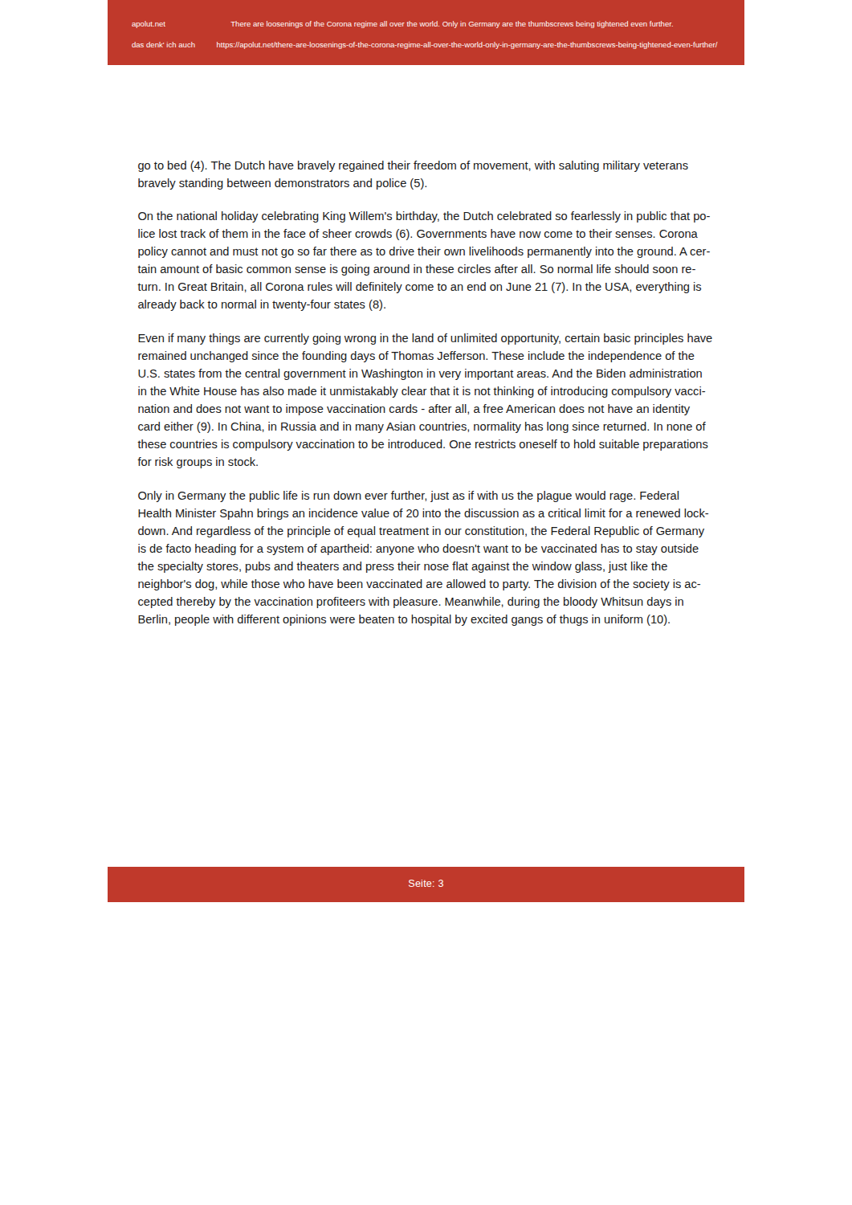apolut.net
There are loosenings of the Corona regime all over the world. Only in Germany are the thumbscrews being tightened even further.
das denk' ich auch
https://apolut.net/there-are-loosenings-of-the-corona-regime-all-over-the-world-only-in-germany-are-the-thumbscrews-being-tightened-even-further/
go to bed (4). The Dutch have bravely regained their freedom of movement, with saluting military veterans bravely standing between demonstrators and police (5).
On the national holiday celebrating King Willem's birthday, the Dutch celebrated so fearlessly in public that police lost track of them in the face of sheer crowds (6). Governments have now come to their senses. Corona policy cannot and must not go so far there as to drive their own livelihoods permanently into the ground. A certain amount of basic common sense is going around in these circles after all. So normal life should soon return. In Great Britain, all Corona rules will definitely come to an end on June 21 (7). In the USA, everything is already back to normal in twenty-four states (8).
Even if many things are currently going wrong in the land of unlimited opportunity, certain basic principles have remained unchanged since the founding days of Thomas Jefferson. These include the independence of the U.S. states from the central government in Washington in very important areas. And the Biden administration in the White House has also made it unmistakably clear that it is not thinking of introducing compulsory vaccination and does not want to impose vaccination cards - after all, a free American does not have an identity card either (9). In China, in Russia and in many Asian countries, normality has long since returned. In none of these countries is compulsory vaccination to be introduced. One restricts oneself to hold suitable preparations for risk groups in stock.
Only in Germany the public life is run down ever further, just as if with us the plague would rage. Federal Health Minister Spahn brings an incidence value of 20 into the discussion as a critical limit for a renewed lockdown. And regardless of the principle of equal treatment in our constitution, the Federal Republic of Germany is de facto heading for a system of apartheid: anyone who doesn't want to be vaccinated has to stay outside the specialty stores, pubs and theaters and press their nose flat against the window glass, just like the neighbor's dog, while those who have been vaccinated are allowed to party. The division of the society is accepted thereby by the vaccination profiteers with pleasure. Meanwhile, during the bloody Whitsun days in Berlin, people with different opinions were beaten to hospital by excited gangs of thugs in uniform (10).
Seite: 3